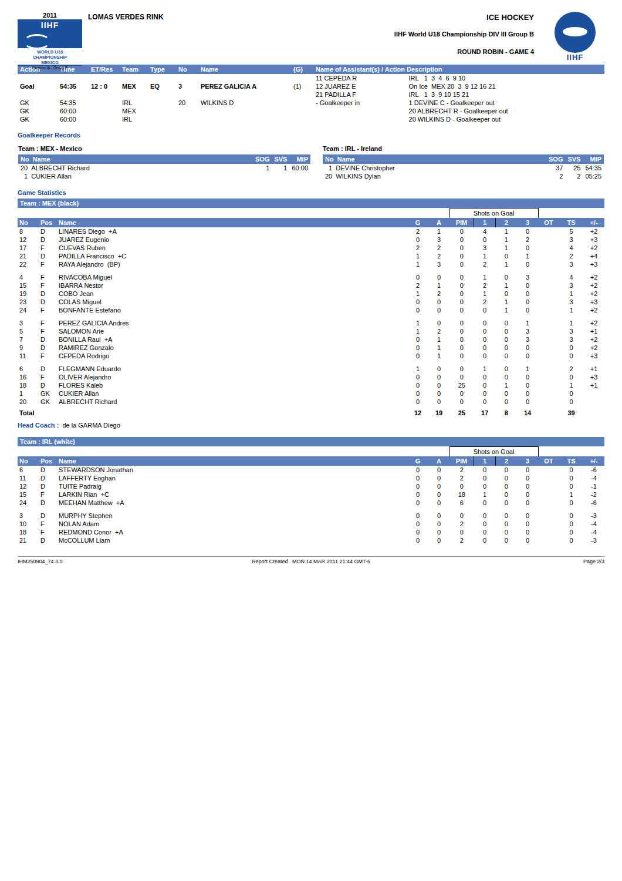2011
IIHF
WORLD U18
CHAMPIONSHIP
MEXICO
Division III - Group B
LOMAS VERDES RINK
ICE HOCKEY
IIHF World U18 Championship DIV III Group B
ROUND ROBIN - GAME 4
IIHF
| Action | Time | ET/Res | Team | Type | No | Name | (G) | Name of Assistant(s) / Action Description |
| --- | --- | --- | --- | --- | --- | --- | --- | --- |
| | | | | | | | | 11 CEPEDA R | IRL 1 3 4 6 9 10 |
| Goal | 54:35 | 12 : 0 | MEX | EQ | 3 | PEREZ GALICIA A | (1) | 12 JUAREZ E | On Ice MEX 20 3 9 12 16 21 |
| | | | | | | | | 21 PADILLA F | IRL 1 3 9 10 15 21 |
| GK | 54:35 | | IRL | | 20 | WILKINS D | | - Goalkeeper in | 1 DEVINE C - Goalkeeper out |
| GK | 60:00 | | MEX | | | | | | 20 ALBRECHT R - Goalkeeper out |
| GK | 60:00 | | IRL | | | | | | 20 WILKINS D - Goalkeeper out |
Goalkeeper Records
| Team : MEX - Mexico / No Name / SOG / SVS / MIP / / --- / --- / --- / --- / / 20 ALBRECHT Richard / 1 / 1 / 60:00 / / 1 CUKIER Allan / / / / | Team : IRL - Ireland / No Name / SOG / SVS / MIP / / --- / --- / --- / --- / / 1 DEVINE Christopher / 37 / 25 / 54:35 / / 20 WILKINS Dylan / 2 / 2 / 05:25 / |
Game Statistics
Team : MEX (black)
| | Shots on Goal | |
| --- | --- | --- |
| No | Pos | Name | G | A | PIM | 1 | 2 | 3 | OT | TS | +/- |
| 8 | D | LINARES Diego +A | 2 | 1 | 0 | 4 | 1 | 0 | | 5 | +2 |
| 12 | D | JUAREZ Eugenio | 0 | 3 | 0 | 0 | 1 | 2 | | 3 | +3 |
| 17 | F | CUEVAS Ruben | 2 | 2 | 0 | 3 | 1 | 0 | | 4 | +2 |
| 21 | D | PADILLA Francisco +C | 1 | 2 | 0 | 1 | 0 | 1 | | 2 | +4 |
| 22 | F | RAYA Alejandro (BP) | 1 | 3 | 0 | 2 | 1 | 0 | | 3 | +3 |
| 4 | F | RIVACOBA Miguel | 0 | 0 | 0 | 1 | 0 | 3 | | 4 | +2 |
| 15 | F | IBARRA Nestor | 2 | 1 | 0 | 2 | 1 | 0 | | 3 | +2 |
| 19 | D | COBO Jean | 1 | 2 | 0 | 1 | 0 | 0 | | 1 | +2 |
| 23 | D | COLAS Miguel | 0 | 0 | 0 | 2 | 1 | 0 | | 3 | +3 |
| 24 | F | BONFANTE Estefano | 0 | 0 | 0 | 0 | 1 | 0 | | 1 | +2 |
| 3 | F | PEREZ GALICIA Andres | 1 | 0 | 0 | 0 | 0 | 1 | | 1 | +2 |
| 5 | F | SALOMON Arie | 1 | 2 | 0 | 0 | 0 | 3 | | 3 | +1 |
| 7 | D | BONILLA Raul +A | 0 | 1 | 0 | 0 | 0 | 3 | | 3 | +2 |
| 9 | D | RAMIREZ Gonzalo | 0 | 1 | 0 | 0 | 0 | 0 | | 0 | +2 |
| 11 | F | CEPEDA Rodrigo | 0 | 1 | 0 | 0 | 0 | 0 | | 0 | +3 |
| 6 | D | FLEGMANN Eduardo | 1 | 0 | 0 | 1 | 0 | 1 | | 2 | +1 |
| 16 | F | OLIVER Alejandro | 0 | 0 | 0 | 0 | 0 | 0 | | 0 | +3 |
| 18 | D | FLORES Kaleb | 0 | 0 | 25 | 0 | 1 | 0 | | 1 | +1 |
| 1 | GK | CUKIER Allan | 0 | 0 | 0 | 0 | 0 | 0 | | 0 | |
| 20 | GK | ALBRECHT Richard | 0 | 0 | 0 | 0 | 0 | 0 | | 0 | |
| Total | 12 | 19 | 25 | 17 | 8 | 14 | | 39 | |
Head Coach : de la GARMA Diego
Team : IRL (white)
| | Shots on Goal | |
| --- | --- | --- |
| No | Pos | Name | G | A | PIM | 1 | 2 | 3 | OT | TS | +/- |
| 6 | D | STEWARDSON Jonathan | 0 | 0 | 2 | 0 | 0 | 0 | | 0 | -6 |
| 11 | D | LAFFERTY Eoghan | 0 | 0 | 2 | 0 | 0 | 0 | | 0 | -4 |
| 12 | D | TUITE Padraig | 0 | 0 | 0 | 0 | 0 | 0 | | 0 | -1 |
| 15 | F | LARKIN Rian +C | 0 | 0 | 18 | 1 | 0 | 0 | | 1 | -2 |
| 24 | D | MEEHAN Matthew +A | 0 | 0 | 6 | 0 | 0 | 0 | | 0 | -6 |
| 3 | D | MURPHY Stephen | 0 | 0 | 0 | 0 | 0 | 0 | | 0 | -3 |
| 10 | F | NOLAN Adam | 0 | 0 | 2 | 0 | 0 | 0 | | 0 | -4 |
| 18 | F | REDMOND Conor +A | 0 | 0 | 0 | 0 | 0 | 0 | | 0 | -4 |
| 21 | D | McCOLLUM Liam | 0 | 0 | 2 | 0 | 0 | 0 | | 0 | -3 |
IHM250904_74 3.0 Report Created MON 14 MAR 2011 21:44 GMT-6 Page 2/3